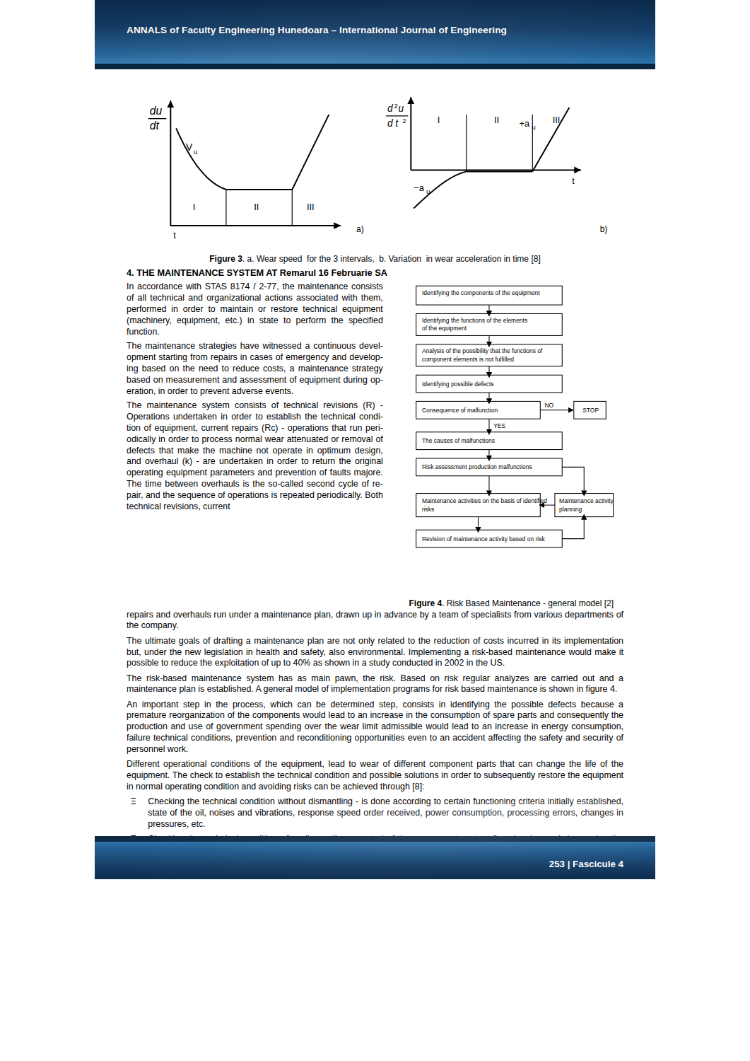ANNALS of Faculty Engineering Hunedoara – International Journal of Engineering
du dt V u I II III t d 2 u d t 2 +a u −a u I II III t
a)
b)
Figure 3. a. Wear speed for the 3 intervals, b. Variation in wear acceleration in time [8]
4. THE MAINTENANCE SYSTEM AT Remarul 16 Februarie SA
Identifying the components of the equipment Identifying the functions of the elements of the equipment Analysis of the possibility that the functions of component elements is not fulfilled Identifying possible defects Consequence of malfunction NO STOP YES The causes of malfunctions Risk assessment production malfunctions Maintenance activities on the basis of identified risks Maintenance activity planning Revision of maintenance activity based on risk
Figure 4. Risk Based Maintenance - general model [2]
In accordance with STAS 8174 / 2-77, the maintenance consists of all technical and organizational actions associated with them, performed in order to maintain or restore technical equipment (machinery, equipment, etc.) in state to perform the specified function.
The maintenance strategies have witnessed a continuous development starting from repairs in cases of emergency and developing based on the need to reduce costs, a maintenance strategy based on measurement and assessment of equipment during operation, in order to prevent adverse events.
The maintenance system consists of technical revisions (R) - Operations undertaken in order to establish the technical condition of equipment, current repairs (Rc) - operations that run periodically in order to process normal wear attenuated or removal of defects that make the machine not operate in optimum design, and overhaul (k) - are undertaken in order to return the original operating equipment parameters and prevention of faults majore. The time between overhauls is the so-called second cycle of repair, and the sequence of operations is repeated periodically. Both technical revisions, current
repairs and overhauls run under a maintenance plan, drawn up in advance by a team of specialists from various departments of the company.
The ultimate goals of drafting a maintenance plan are not only related to the reduction of costs incurred in its implementation but, under the new legislation in health and safety, also environmental. Implementing a risk-based maintenance would make it possible to reduce the exploitation of up to 40% as shown in a study conducted in 2002 in the US.
The risk-based maintenance system has as main pawn, the risk. Based on risk regular analyzes are carried out and a maintenance plan is established. A general model of implementation programs for risk based maintenance is shown in figure 4.
An important step in the process, which can be determined step, consists in identifying the possible defects because a premature reorganization of the components would lead to an increase in the consumption of spare parts and consequently the production and use of government spending over the wear limit admissible would lead to an increase in energy consumption, failure technical conditions, prevention and reconditioning opportunities even to an accident affecting the safety and security of personnel work.
Different operational conditions of the equipment, lead to wear of different component parts that can change the life of the equipment. The check to establish the technical condition and possible solutions in order to subsequently restore the equipment in normal operating condition and avoiding risks can be achieved through [8]:
Checking the technical condition without dismantling - is done according to certain functioning criteria initially established, state of the oil, noises and vibrations, response speed order received, power consumption, processing errors, changes in pressures, etc.
Checking the technical condition after dismantling - control of the component parts after cleaning and degreasing the equipment. Trace hidden defects, wear and surface defects taking into account the functional factor (size limit no longer providing functional parameters) and economic factors (size limit below which we have a decrease in productivity, increases in losses and consumption);
253 | Fascicule 4